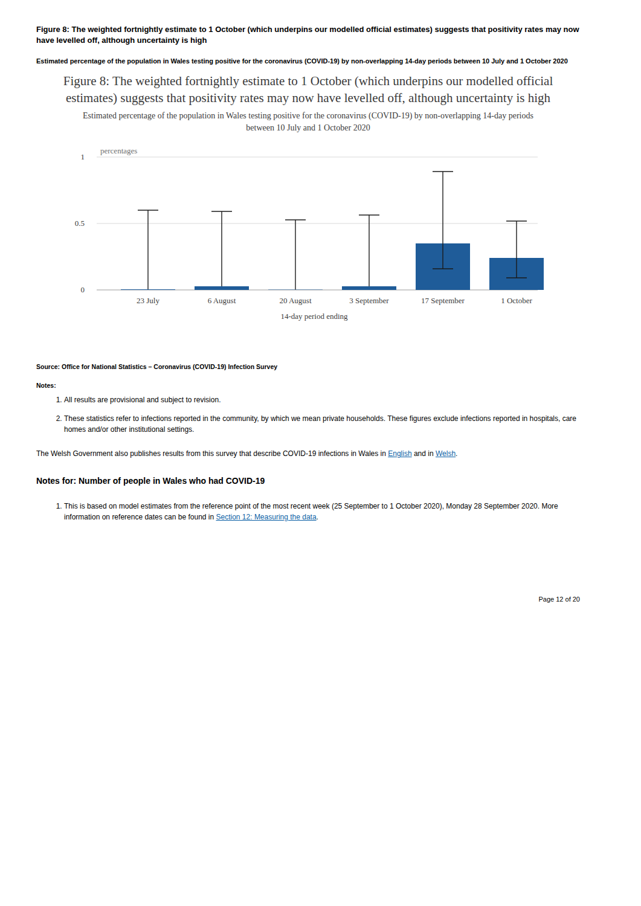Figure 8: The weighted fortnightly estimate to 1 October (which underpins our modelled official estimates) suggests that positivity rates may now have levelled off, although uncertainty is high
Estimated percentage of the population in Wales testing positive for the coronavirus (COVID-19) by non-overlapping 14-day periods between 10 July and 1 October 2020
Figure 8: The weighted fortnightly estimate to 1 October (which underpins our modelled official estimates) suggests that positivity rates may now have levelled off, although uncertainty is high
Estimated percentage of the population in Wales testing positive for the coronavirus (COVID-19) by non-overlapping 14-day periods between 10 July and 1 October 2020
1 0.5 0 percentages 23 July 6 August 20 August 3 September 17 September 1 October 14-day period ending
Source: Office for National Statistics – Coronavirus (COVID-19) Infection Survey
Notes:
All results are provisional and subject to revision.
These statistics refer to infections reported in the community, by which we mean private households. These figures exclude infections reported in hospitals, care homes and/or other institutional settings.
The Welsh Government also publishes results from this survey that describe COVID-19 infections in Wales in English and in Welsh.
Notes for: Number of people in Wales who had COVID-19
This is based on model estimates from the reference point of the most recent week (25 September to 1 October 2020), Monday 28 September 2020. More information on reference dates can be found in Section 12: Measuring the data.
Page 12 of 20